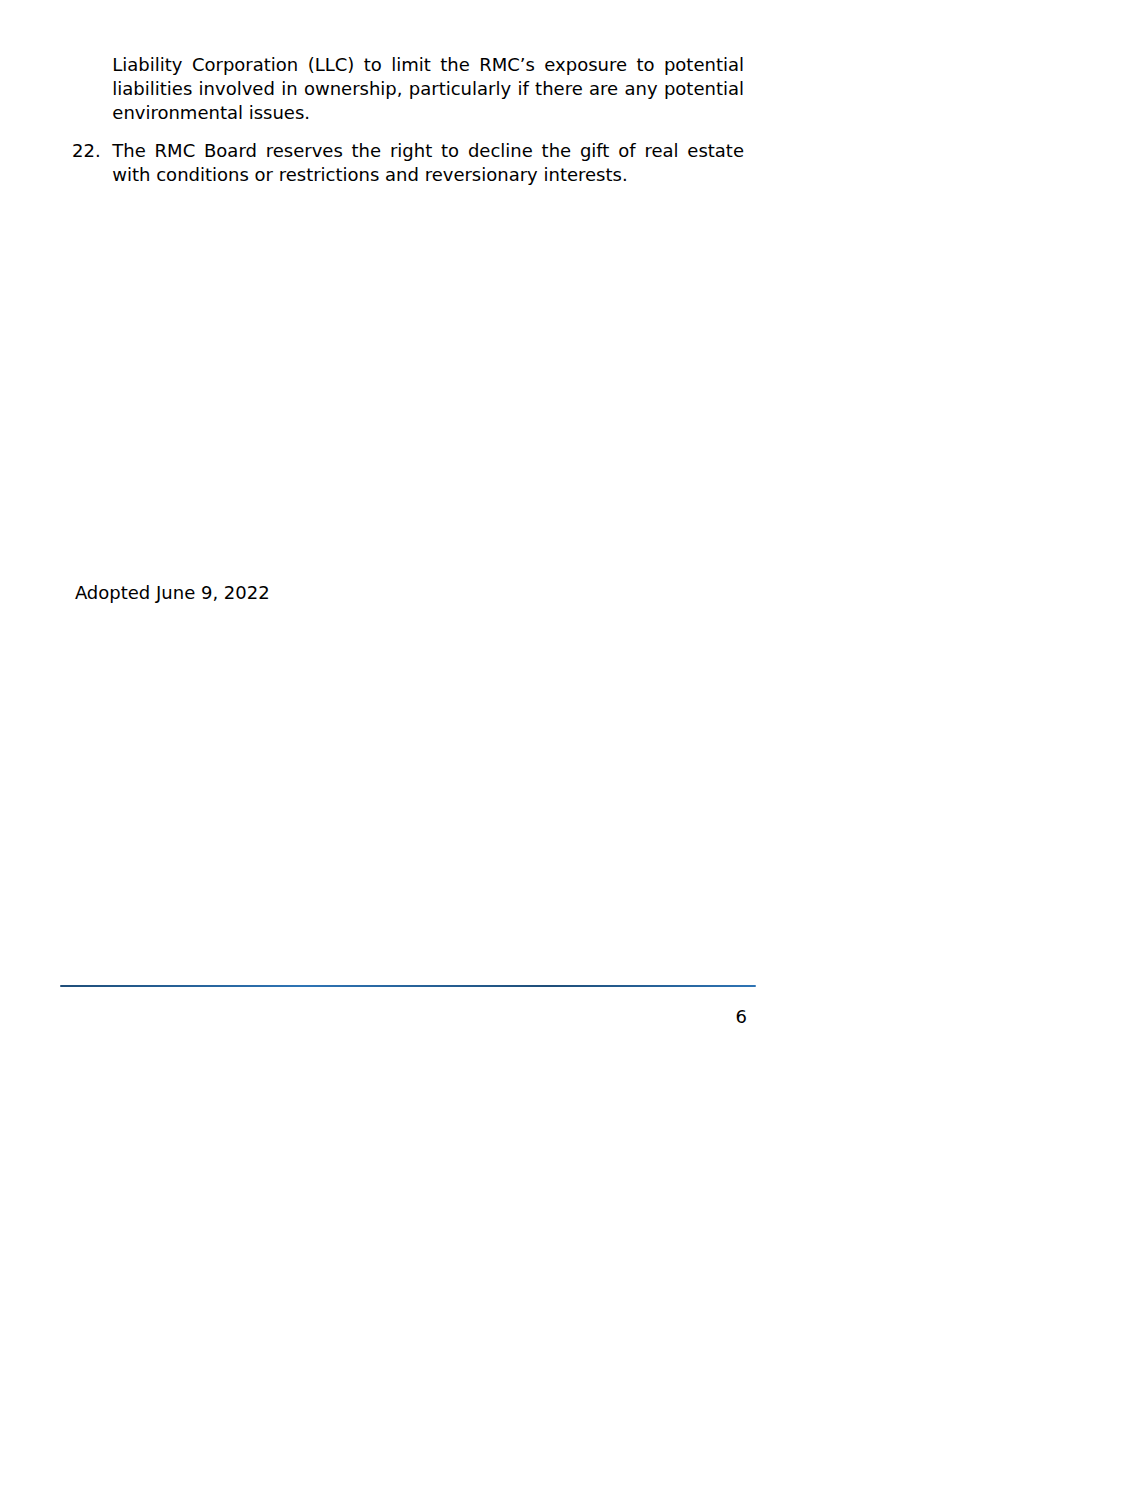Liability Corporation (LLC) to limit the RMC’s exposure to potential liabilities involved in ownership, particularly if there are any potential environmental issues.
22.
The RMC Board reserves the right to decline the gift of real estate with conditions or restrictions and reversionary interests.
Adopted June 9, 2022
6